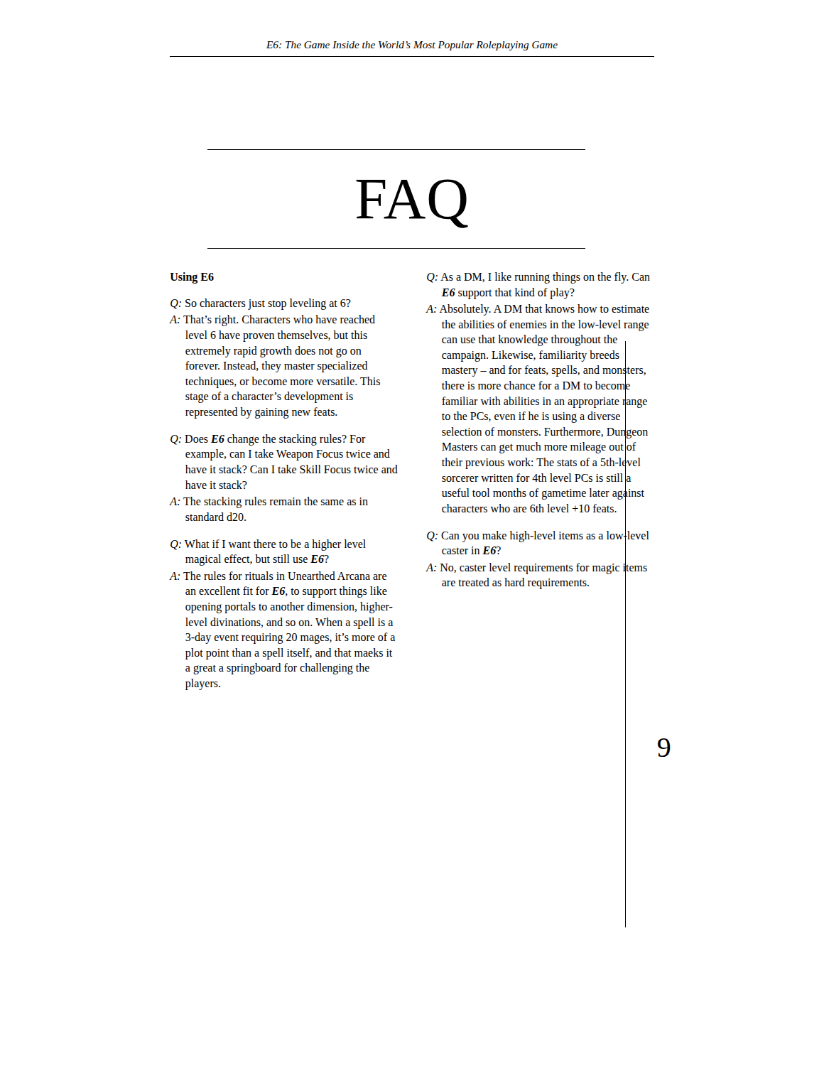E6: The Game Inside the World’s Most Popular Roleplaying Game
FAQ
Using E6
Q: So characters just stop leveling at 6?
A: That’s right. Characters who have reached level 6 have proven themselves, but this extremely rapid growth does not go on forever. Instead, they master specialized techniques, or become more versatile. This stage of a character’s development is represented by gaining new feats.
Q: Does E6 change the stacking rules? For example, can I take Weapon Focus twice and have it stack? Can I take Skill Focus twice and have it stack?
A: The stacking rules remain the same as in standard d20.
Q: What if I want there to be a higher level magical effect, but still use E6?
A: The rules for rituals in Unearthed Arcana are an excellent fit for E6, to support things like opening portals to another dimension, higher-level divinations, and so on. When a spell is a 3-day event requiring 20 mages, it’s more of a plot point than a spell itself, and that maeks it a great a springboard for challenging the players.
Q: As a DM, I like running things on the fly. Can E6 support that kind of play?
A: Absolutely. A DM that knows how to estimate the abilities of enemies in the low-level range can use that knowledge throughout the campaign. Likewise, familiarity breeds mastery – and for feats, spells, and monsters, there is more chance for a DM to become familiar with abilities in an appropriate range to the PCs, even if he is using a diverse selection of monsters. Furthermore, Dungeon Masters can get much more mileage out of their previous work: The stats of a 5th-level sorcerer written for 4th level PCs is still a useful tool months of gametime later against characters who are 6th level +10 feats.
Q: Can you make high-level items as a low-level caster in E6?
A: No, caster level requirements for magic items are treated as hard requirements.
9